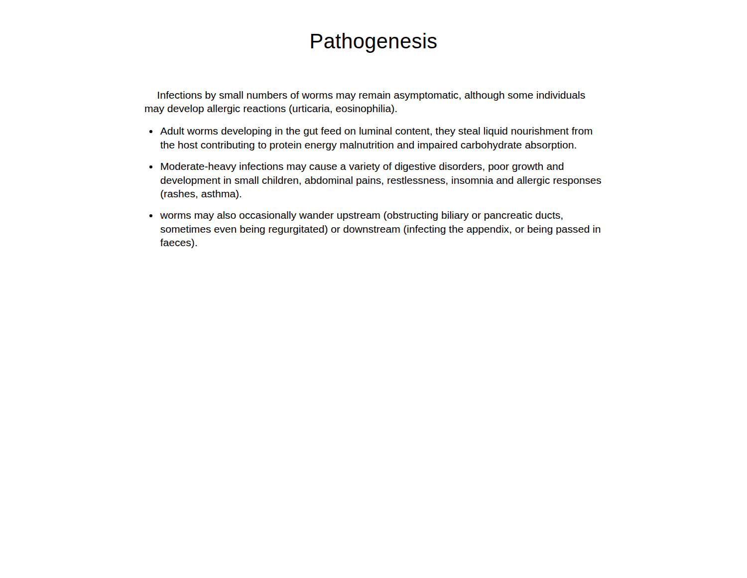Pathogenesis
Infections by small numbers of worms may remain asymptomatic, although some individuals may develop allergic reactions (urticaria, eosinophilia).
Adult worms developing in the gut feed on luminal content, they steal liquid nourishment from the host contributing to protein energy malnutrition and impaired carbohydrate absorption.
Moderate-heavy infections may cause a variety of digestive disorders, poor growth and development in small children, abdominal pains, restlessness, insomnia and allergic responses (rashes, asthma).
worms may also occasionally wander upstream (obstructing biliary or pancreatic ducts, sometimes even being regurgitated) or downstream (infecting the appendix, or being passed in faeces).